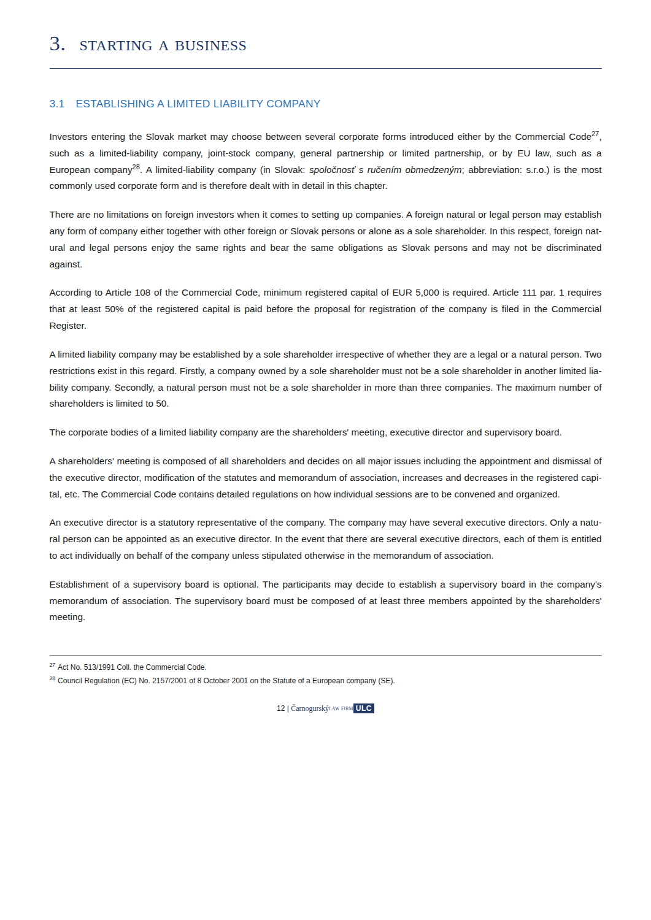3. STARTING A BUSINESS
3.1 ESTABLISHING A LIMITED LIABILITY COMPANY
Investors entering the Slovak market may choose between several corporate forms introduced either by the Commercial Code27, such as a limited-liability company, joint-stock company, general partnership or limited partnership, or by EU law, such as a European company28. A limited-liability company (in Slovak: spoločnosť s ručením obmedzeným; abbreviation: s.r.o.) is the most commonly used corporate form and is therefore dealt with in detail in this chapter.
There are no limitations on foreign investors when it comes to setting up companies. A foreign natural or legal person may establish any form of company either together with other foreign or Slovak persons or alone as a sole shareholder. In this respect, foreign natural and legal persons enjoy the same rights and bear the same obligations as Slovak persons and may not be discriminated against.
According to Article 108 of the Commercial Code, minimum registered capital of EUR 5,000 is required. Article 111 par. 1 requires that at least 50% of the registered capital is paid before the proposal for registration of the company is filed in the Commercial Register.
A limited liability company may be established by a sole shareholder irrespective of whether they are a legal or a natural person. Two restrictions exist in this regard. Firstly, a company owned by a sole shareholder must not be a sole shareholder in another limited liability company. Secondly, a natural person must not be a sole shareholder in more than three companies. The maximum number of shareholders is limited to 50.
The corporate bodies of a limited liability company are the shareholders' meeting, executive director and supervisory board.
A shareholders' meeting is composed of all shareholders and decides on all major issues including the appointment and dismissal of the executive director, modification of the statutes and memorandum of association, increases and decreases in the registered capital, etc. The Commercial Code contains detailed regulations on how individual sessions are to be convened and organized.
An executive director is a statutory representative of the company. The company may have several executive directors. Only a natural person can be appointed as an executive director. In the event that there are several executive directors, each of them is entitled to act individually on behalf of the company unless stipulated otherwise in the memorandum of association.
Establishment of a supervisory board is optional. The participants may decide to establish a supervisory board in the company's memorandum of association. The supervisory board must be composed of at least three members appointed by the shareholders' meeting.
27Act No. 513/1991 Coll. the Commercial Code.
28Council Regulation (EC) No. 2157/2001 of 8 October 2001 on the Statute of a European company (SE).
12 | ČarnogurskýLAW FIRM ULC